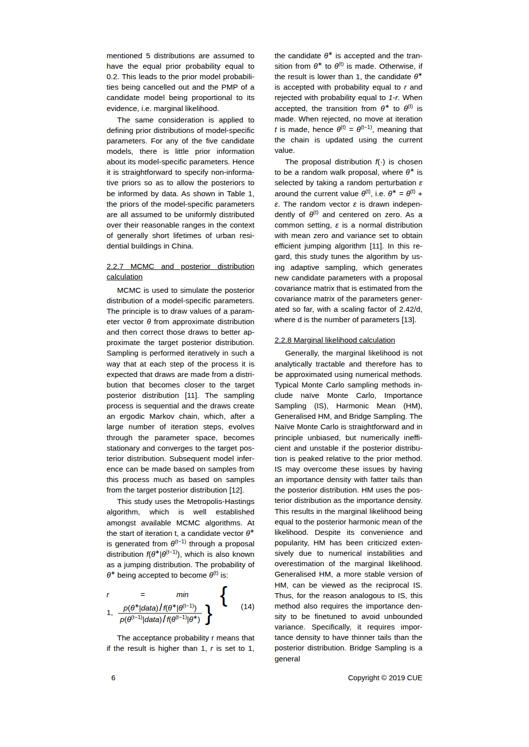mentioned 5 distributions are assumed to have the equal prior probability equal to 0.2. This leads to the prior model probabilities being cancelled out and the PMP of a candidate model being proportional to its evidence, i.e. marginal likelihood.
The same consideration is applied to defining prior distributions of model-specific parameters. For any of the five candidate models, there is little prior information about its model-specific parameters. Hence it is straightforward to specify non-informative priors so as to allow the posteriors to be informed by data. As shown in Table 1, the priors of the model-specific parameters are all assumed to be uniformly distributed over their reasonable ranges in the context of generally short lifetimes of urban residential buildings in China.
2.2.7 MCMC and posterior distribution calculation
MCMC is used to simulate the posterior distribution of a model-specific parameters. The principle is to draw values of a parameter vector θ from approximate distribution and then correct those draws to better approximate the target posterior distribution. Sampling is performed iteratively in such a way that at each step of the process it is expected that draws are made from a distribution that becomes closer to the target posterior distribution [11]. The sampling process is sequential and the draws create an ergodic Markov chain, which, after a large number of iteration steps, evolves through the parameter space, becomes stationary and converges to the target posterior distribution. Subsequent model inference can be made based on samples from this process much as based on samples from the target posterior distribution [12].
This study uses the Metropolis-Hastings algorithm, which is well established amongst available MCMC algorithms. At the start of iteration t, a candidate vector θ∗ is generated from θ(t−1) through a proposal distribution f(θ∗|θ(t−1)), which is also known as a jumping distribution. The probability of θ∗ being accepted to become θ(t) is:
r = min { 1, p(θ∗|data) / f(θ∗|θ(t−1)) p(θ(t−1)|data) / f(θ(t−1)|θ∗) } (14)
The acceptance probability r means that if the result is higher than 1, r is set to 1, the candidate θ∗ is accepted and the transition from θ∗ to θ(t) is made. Otherwise, if the result is lower than 1, the candidate θ∗ is accepted with probability equal to r and rejected with probability equal to 1-r. When accepted, the transition from θ∗ to θ(t) is made. When rejected, no move at iteration t is made, hence θ(t) = θ(t−1), meaning that the chain is updated using the current value.
The proposal distribution f(·) is chosen to be a random walk proposal, where θ∗ is selected by taking a random perturbation ε around the current value θ(t), i.e. θ∗ = θ(t) + ε. The random vector ε is drawn independently of θ(t) and centered on zero. As a common setting, ε is a normal distribution with mean zero and variance set to obtain efficient jumping algorithm [11]. In this regard, this study tunes the algorithm by using adaptive sampling, which generates new candidate parameters with a proposal covariance matrix that is estimated from the covariance matrix of the parameters generated so far, with a scaling factor of 2.42/d, where d is the number of parameters [13].
2.2.8 Marginal likelihood calculation
Generally, the marginal likelihood is not analytically tractable and therefore has to be approximated using numerical methods. Typical Monte Carlo sampling methods include naïve Monte Carlo, Importance Sampling (IS), Harmonic Mean (HM), Generalised HM, and Bridge Sampling. The Naïve Monte Carlo is straightforward and in principle unbiased, but numerically inefficient and unstable if the posterior distribution is peaked relative to the prior method. IS may overcome these issues by having an importance density with fatter tails than the posterior distribution. HM uses the posterior distribution as the importance density. This results in the marginal likelihood being equal to the posterior harmonic mean of the likelihood. Despite its convenience and popularity, HM has been criticized extensively due to numerical instabilities and overestimation of the marginal likelihood. Generalised HM, a more stable version of HM, can be viewed as the reciprocal IS. Thus, for the reason analogous to IS, this method also requires the importance density to be finetuned to avoid unbounded variance. Specifically, it requires importance density to have thinner tails than the posterior distribution. Bridge Sampling is a general
6 Copyright © 2019 CUE